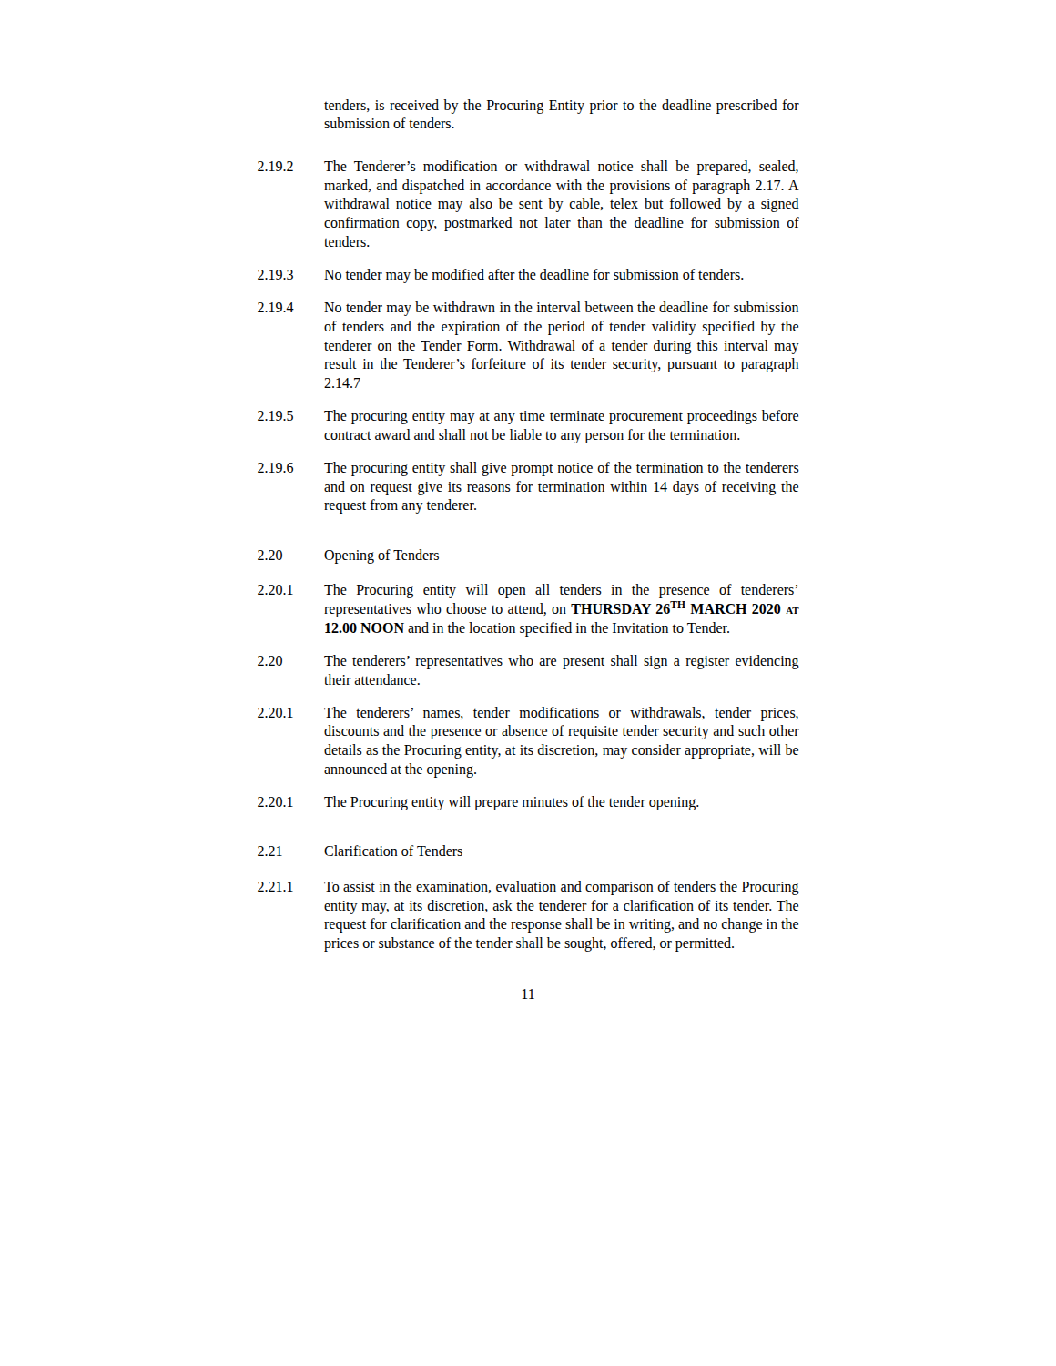tenders, is received by the Procuring Entity prior to the deadline prescribed for submission of tenders.
2.19.2
The Tenderer’s modification or withdrawal notice shall be prepared, sealed, marked, and dispatched in accordance with the provisions of paragraph 2.17. A withdrawal notice may also be sent by cable, telex but followed by a signed confirmation copy, postmarked not later than the deadline for submission of tenders.
2.19.3
No tender may be modified after the deadline for submission of tenders.
2.19.4
No tender may be withdrawn in the interval between the deadline for submission of tenders and the expiration of the period of tender validity specified by the tenderer on the Tender Form. Withdrawal of a tender during this interval may result in the Tenderer’s forfeiture of its tender security, pursuant to paragraph 2.14.7
2.19.5
The procuring entity may at any time terminate procurement proceedings before contract award and shall not be liable to any person for the termination.
2.19.6
The procuring entity shall give prompt notice of the termination to the tenderers and on request give its reasons for termination within 14 days of receiving the request from any tenderer.
2.20
Opening of Tenders
2.20.1
The Procuring entity will open all tenders in the presence of tenderers’ representatives who choose to attend, on THURSDAY 26TH MARCH 2020 at 12.00 NOON and in the location specified in the Invitation to Tender.
2.20
The tenderers’ representatives who are present shall sign a register evidencing their attendance.
2.20.1
The tenderers’ names, tender modifications or withdrawals, tender prices, discounts and the presence or absence of requisite tender security and such other details as the Procuring entity, at its discretion, may consider appropriate, will be announced at the opening.
2.20.1
The Procuring entity will prepare minutes of the tender opening.
2.21
Clarification of Tenders
2.21.1
To assist in the examination, evaluation and comparison of tenders the Procuring entity may, at its discretion, ask the tenderer for a clarification of its tender. The request for clarification and the response shall be in writing, and no change in the prices or substance of the tender shall be sought, offered, or permitted.
11